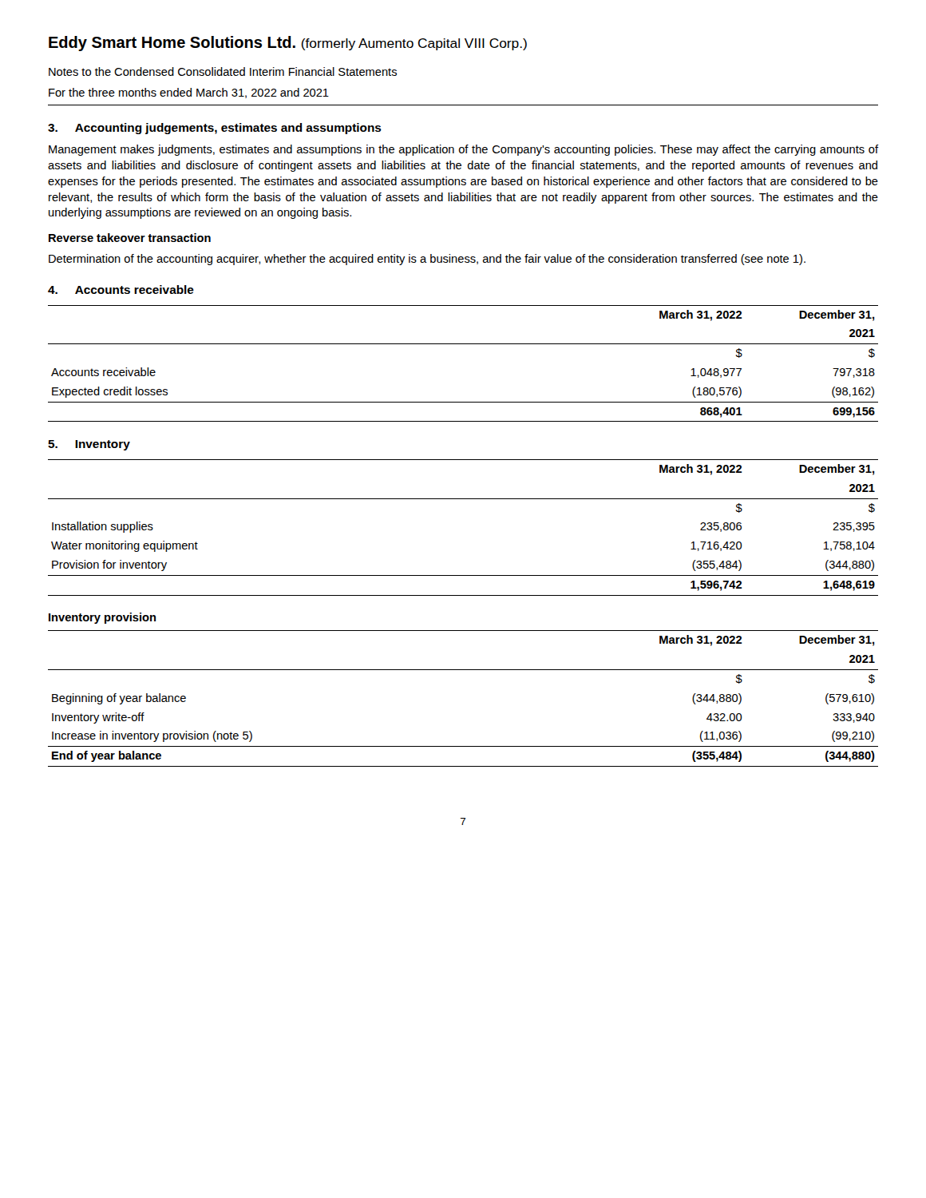Eddy Smart Home Solutions Ltd. (formerly Aumento Capital VIII Corp.)
Notes to the Condensed Consolidated Interim Financial Statements
For the three months ended March 31, 2022 and 2021
3. Accounting judgements, estimates and assumptions
Management makes judgments, estimates and assumptions in the application of the Company's accounting policies. These may affect the carrying amounts of assets and liabilities and disclosure of contingent assets and liabilities at the date of the financial statements, and the reported amounts of revenues and expenses for the periods presented. The estimates and associated assumptions are based on historical experience and other factors that are considered to be relevant, the results of which form the basis of the valuation of assets and liabilities that are not readily apparent from other sources. The estimates and the underlying assumptions are reviewed on an ongoing basis.
Reverse takeover transaction
Determination of the accounting acquirer, whether the acquired entity is a business, and the fair value of the consideration transferred (see note 1).
4. Accounts receivable
| | March 31, 2022 | December 31, |
| --- | --- | --- |
| | | 2021 |
| | $ | $ |
| Accounts receivable | 1,048,977 | 797,318 |
| Expected credit losses | (180,576) | (98,162) |
| | 868,401 | 699,156 |
5. Inventory
| | March 31, 2022 | December 31, |
| --- | --- | --- |
| | | 2021 |
| | $ | $ |
| Installation supplies | 235,806 | 235,395 |
| Water monitoring equipment | 1,716,420 | 1,758,104 |
| Provision for inventory | (355,484) | (344,880) |
| | 1,596,742 | 1,648,619 |
Inventory provision
| | March 31, 2022 | December 31, |
| --- | --- | --- |
| | | 2021 |
| | $ | $ |
| Beginning of year balance | (344,880) | (579,610) |
| Inventory write-off | 432.00 | 333,940 |
| Increase in inventory provision (note 5) | (11,036) | (99,210) |
| End of year balance | (355,484) | (344,880) |
7